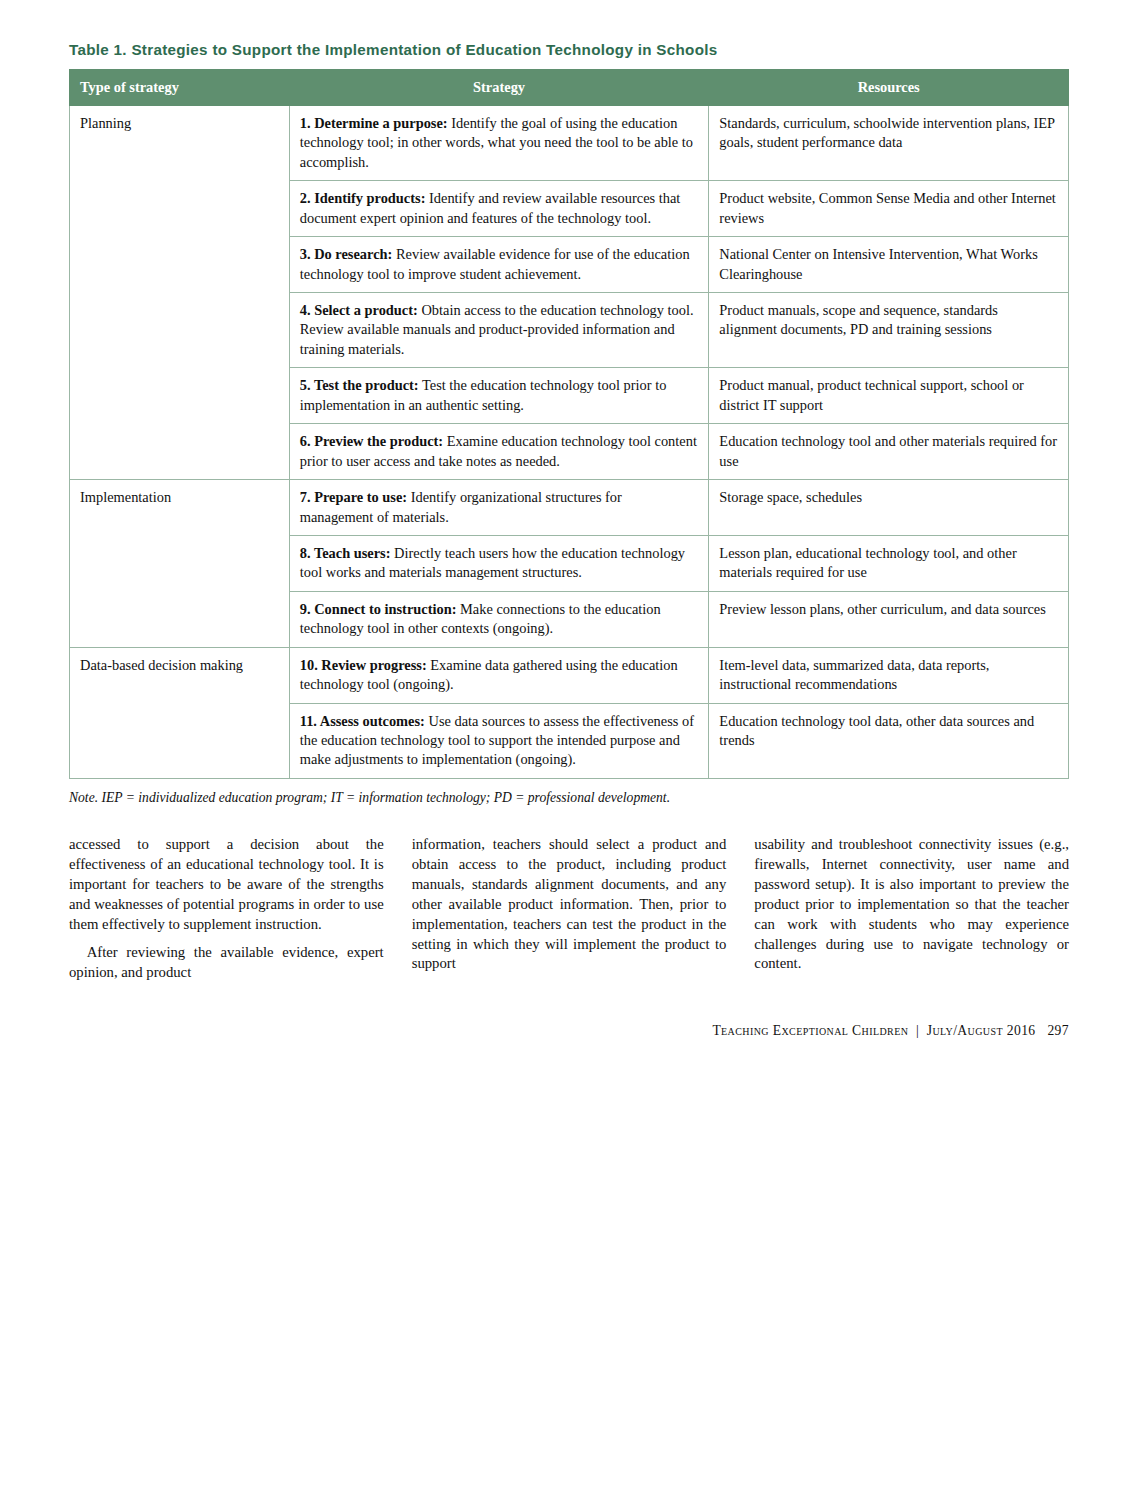Table 1. Strategies to Support the Implementation of Education Technology in Schools
| Type of strategy | Strategy | Resources |
| --- | --- | --- |
| Planning | 1. Determine a purpose: Identify the goal of using the education technology tool; in other words, what you need the tool to be able to accomplish. | Standards, curriculum, schoolwide intervention plans, IEP goals, student performance data |
| 2. Identify products: Identify and review available resources that document expert opinion and features of the technology tool. | Product website, Common Sense Media and other Internet reviews |
| 3. Do research: Review available evidence for use of the education technology tool to improve student achievement. | National Center on Intensive Intervention, What Works Clearinghouse |
| 4. Select a product: Obtain access to the education technology tool. Review available manuals and product-provided information and training materials. | Product manuals, scope and sequence, standards alignment documents, PD and training sessions |
| 5. Test the product: Test the education technology tool prior to implementation in an authentic setting. | Product manual, product technical support, school or district IT support |
| 6. Preview the product: Examine education technology tool content prior to user access and take notes as needed. | Education technology tool and other materials required for use |
| Implementation | 7. Prepare to use: Identify organizational structures for management of materials. | Storage space, schedules |
| 8. Teach users: Directly teach users how the education technology tool works and materials management structures. | Lesson plan, educational technology tool, and other materials required for use |
| 9. Connect to instruction: Make connections to the education technology tool in other contexts (ongoing). | Preview lesson plans, other curriculum, and data sources |
| Data-based decision making | 10. Review progress: Examine data gathered using the education technology tool (ongoing). | Item-level data, summarized data, data reports, instructional recommendations |
| 11. Assess outcomes: Use data sources to assess the effectiveness of the education technology tool to support the intended purpose and make adjustments to implementation (ongoing). | Education technology tool data, other data sources and trends |
Note. IEP = individualized education program; IT = information technology; PD = professional development.
accessed to support a decision about the effectiveness of an educational technology tool. It is important for teachers to be aware of the strengths and weaknesses of potential programs in order to use them effectively to supplement instruction.
After reviewing the available evidence, expert opinion, and product
information, teachers should select a product and obtain access to the product, including product manuals, standards alignment documents, and any other available product information. Then, prior to implementation, teachers can test the product in the setting in which they will implement the product to support
usability and troubleshoot connectivity issues (e.g., firewalls, Internet connectivity, user name and password setup). It is also important to preview the product prior to implementation so that the teacher can work with students who may experience challenges during use to navigate technology or content.
Teaching Exceptional Children | July/August 2016 297